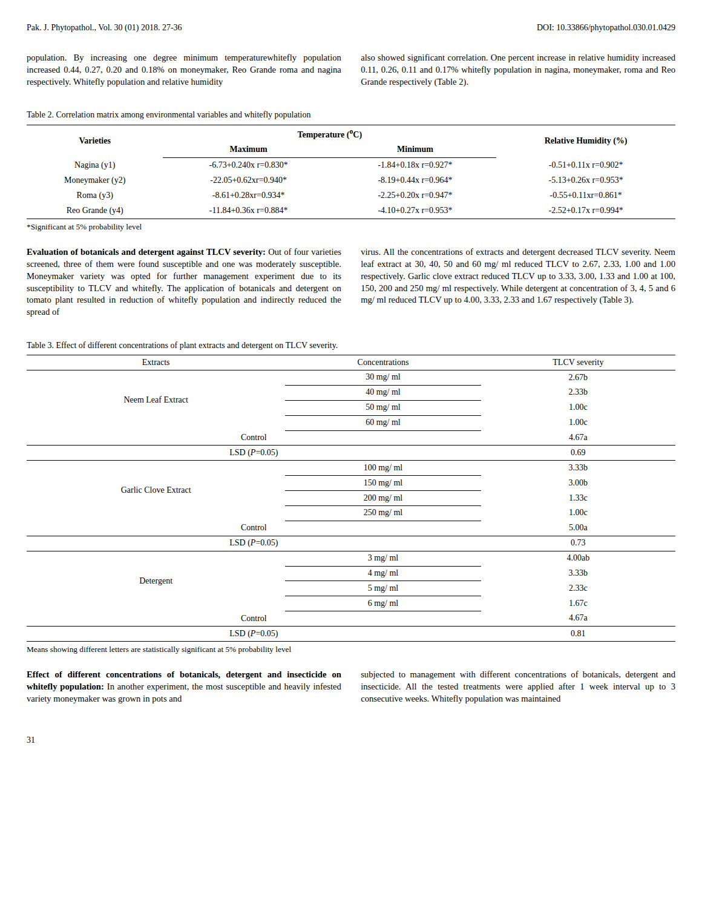Pak. J. Phytopathol., Vol. 30 (01) 2018. 27-36
DOI: 10.33866/phytopathol.030.01.0429
population. By increasing one degree minimum temperaturewhitefly population increased 0.44, 0.27, 0.20 and 0.18% on moneymaker, Reo Grande roma and nagina respectively. Whitefly population and relative humidity
also showed significant correlation. One percent increase in relative humidity increased 0.11, 0.26, 0.11 and 0.17% whitefly population in nagina, moneymaker, roma and Reo Grande respectively (Table 2).
Table 2. Correlation matrix among environmental variables and whitefly population
| Varieties | Temperature ( o C) | Relative Humidity (%) |
| --- | --- | --- |
| Maximum | Minimum |
| Nagina (y1) | -6.73+0.240x r=0.830* | -1.84+0.18x r=0.927* | -0.51+0.11x r=0.902* |
| Moneymaker (y2) | -22.05+0.62xr=0.940* | -8.19+0.44x r=0.964* | -5.13+0.26x r=0.953* |
| Roma (y3) | -8.61+0.28xr=0.934* | -2.25+0.20x r=0.947* | -0.55+0.11xr=0.861* |
| Reo Grande (y4) | -11.84+0.36x r=0.884* | -4.10+0.27x r=0.953* | -2.52+0.17x r=0.994* |
*Significant at 5% probability level
Evaluation of botanicals and detergent against TLCV severity: Out of four varieties screened, three of them were found susceptible and one was moderately susceptible. Moneymaker variety was opted for further management experiment due to its susceptibility to TLCV and whitefly. The application of botanicals and detergent on tomato plant resulted in reduction of whitefly population and indirectly reduced the spread of
virus. All the concentrations of extracts and detergent decreased TLCV severity. Neem leaf extract at 30, 40, 50 and 60 mg/ ml reduced TLCV to 2.67, 2.33, 1.00 and 1.00 respectively. Garlic clove extract reduced TLCV up to 3.33, 3.00, 1.33 and 1.00 at 100, 150, 200 and 250 mg/ ml respectively. While detergent at concentration of 3, 4, 5 and 6 mg/ ml reduced TLCV up to 4.00, 3.33, 2.33 and 1.67 respectively (Table 3).
Table 3. Effect of different concentrations of plant extracts and detergent on TLCV severity.
| Extracts | Concentrations | TLCV severity |
| --- | --- | --- |
| Neem Leaf Extract | 30 mg/ ml | 2.67b |
| 40 mg/ ml | 2.33b |
| 50 mg/ ml | 1.00c |
| 60 mg/ ml | 1.00c |
| Control | 4.67a |
| LSD ( P =0.05) | 0.69 |
| Garlic Clove Extract | 100 mg/ ml | 3.33b |
| 150 mg/ ml | 3.00b |
| 200 mg/ ml | 1.33c |
| 250 mg/ ml | 1.00c |
| Control | 5.00a |
| LSD ( P =0.05) | 0.73 |
| Detergent | 3 mg/ ml | 4.00ab |
| 4 mg/ ml | 3.33b |
| 5 mg/ ml | 2.33c |
| 6 mg/ ml | 1.67c |
| Control | 4.67a |
| LSD ( P =0.05) | 0.81 |
Means showing different letters are statistically significant at 5% probability level
Effect of different concentrations of botanicals, detergent and insecticide on whitefly population: In another experiment, the most susceptible and heavily infested variety moneymaker was grown in pots and
subjected to management with different concentrations of botanicals, detergent and insecticide. All the tested treatments were applied after 1 week interval up to 3 consecutive weeks. Whitefly population was maintained
31